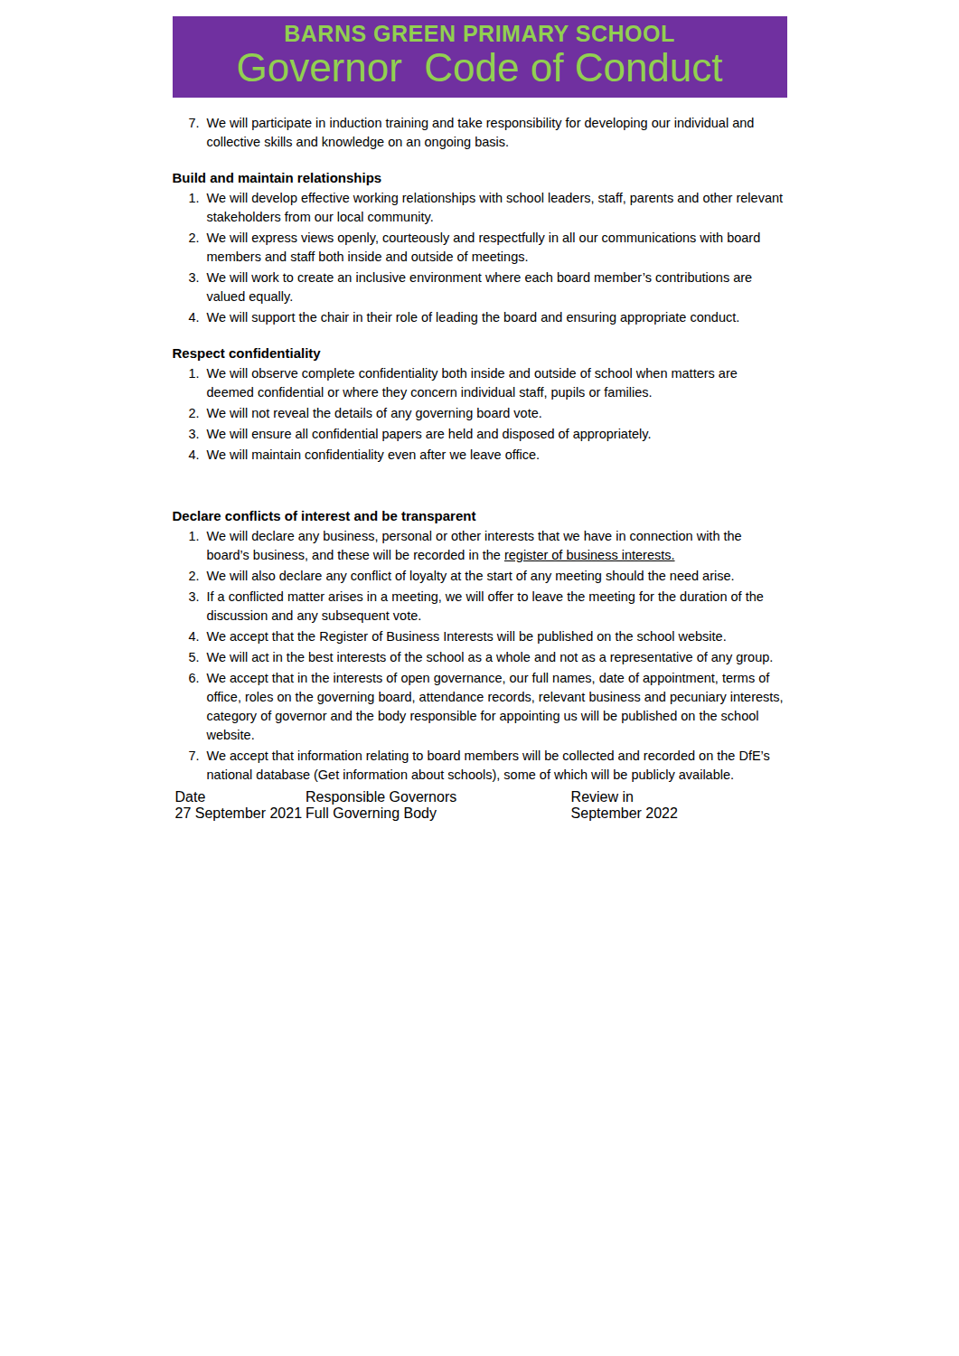BARNS GREEN PRIMARY SCHOOL
Governor Code of Conduct
We will participate in induction training and take responsibility for developing our individual and collective skills and knowledge on an ongoing basis.
Build and maintain relationships
We will develop effective working relationships with school leaders, staff, parents and other relevant stakeholders from our local community.
We will express views openly, courteously and respectfully in all our communications with board members and staff both inside and outside of meetings.
We will work to create an inclusive environment where each board member’s contributions are valued equally.
We will support the chair in their role of leading the board and ensuring appropriate conduct.
Respect confidentiality
We will observe complete confidentiality both inside and outside of school when matters are deemed confidential or where they concern individual staff, pupils or families.
We will not reveal the details of any governing board vote.
We will ensure all confidential papers are held and disposed of appropriately.
We will maintain confidentiality even after we leave office.
Declare conflicts of interest and be transparent
We will declare any business, personal or other interests that we have in connection with the board’s business, and these will be recorded in the register of business interests.
We will also declare any conflict of loyalty at the start of any meeting should the need arise.
If a conflicted matter arises in a meeting, we will offer to leave the meeting for the duration of the discussion and any subsequent vote.
We accept that the Register of Business Interests will be published on the school website.
We will act in the best interests of the school as a whole and not as a representative of any group.
We accept that in the interests of open governance, our full names, date of appointment, terms of office, roles on the governing board, attendance records, relevant business and pecuniary interests, category of governor and the body responsible for appointing us will be published on the school website.
We accept that information relating to board members will be collected and recorded on the DfE’s national database (Get information about schools), some of which will be publicly available.
| Date 27 September 2021 | Responsible Governors Full Governing Body | Review in September 2022 |